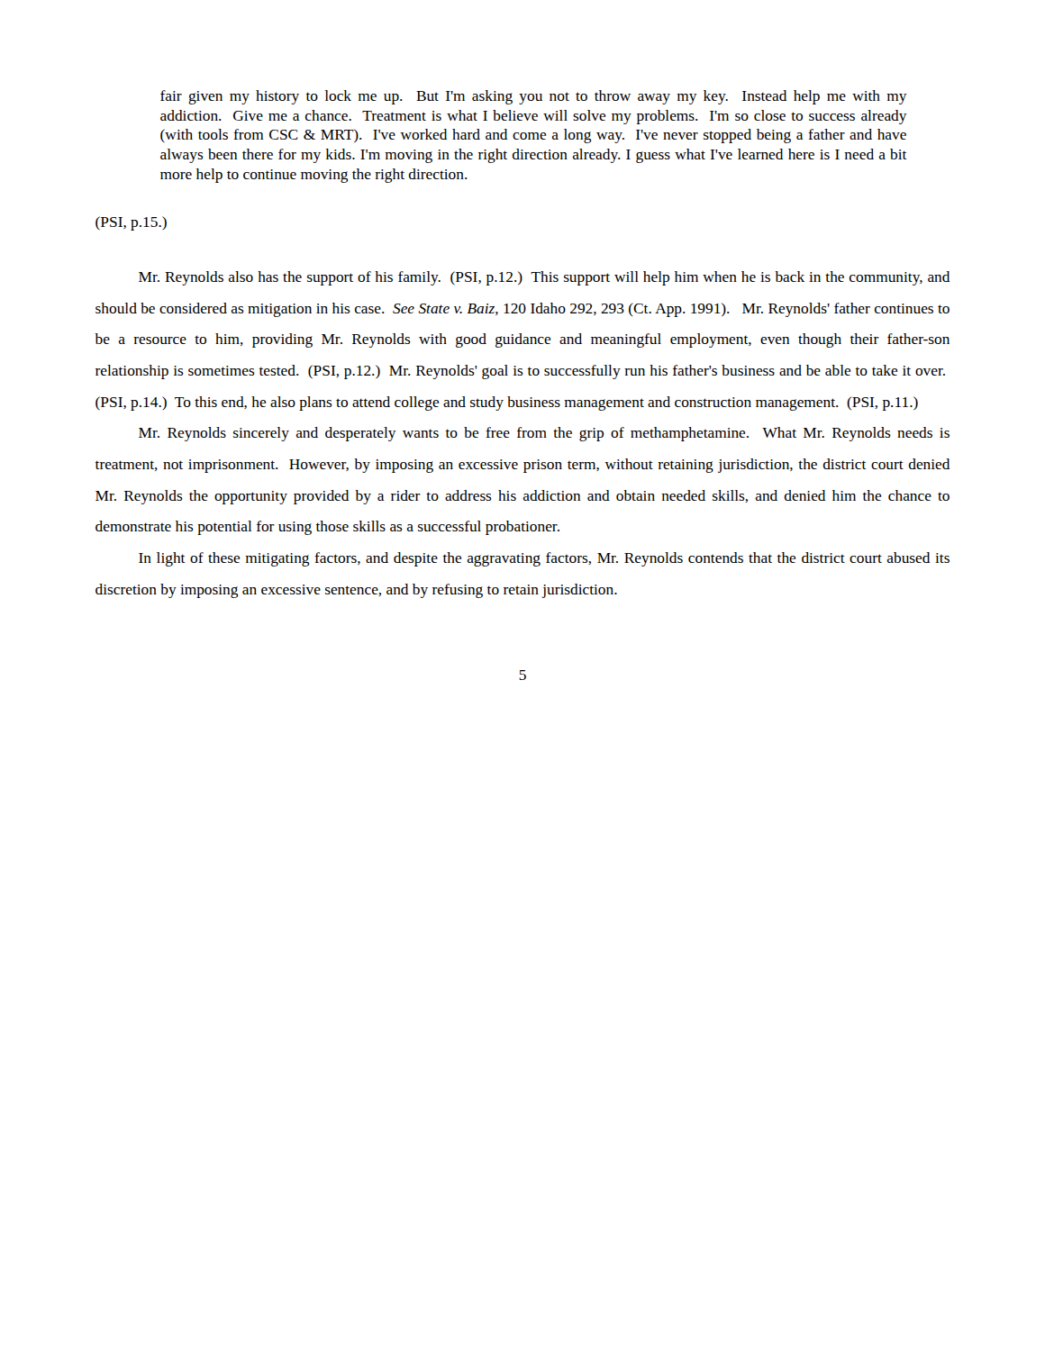fair given my history to lock me up. But I'm asking you not to throw away my key. Instead help me with my addiction. Give me a chance. Treatment is what I believe will solve my problems. I'm so close to success already (with tools from CSC & MRT). I've worked hard and come a long way. I've never stopped being a father and have always been there for my kids. I'm moving in the right direction already. I guess what I've learned here is I need a bit more help to continue moving the right direction.
(PSI, p.15.)
Mr. Reynolds also has the support of his family. (PSI, p.12.) This support will help him when he is back in the community, and should be considered as mitigation in his case. See State v. Baiz, 120 Idaho 292, 293 (Ct. App. 1991). Mr. Reynolds' father continues to be a resource to him, providing Mr. Reynolds with good guidance and meaningful employment, even though their father-son relationship is sometimes tested. (PSI, p.12.) Mr. Reynolds' goal is to successfully run his father's business and be able to take it over. (PSI, p.14.) To this end, he also plans to attend college and study business management and construction management. (PSI, p.11.)
Mr. Reynolds sincerely and desperately wants to be free from the grip of methamphetamine. What Mr. Reynolds needs is treatment, not imprisonment. However, by imposing an excessive prison term, without retaining jurisdiction, the district court denied Mr. Reynolds the opportunity provided by a rider to address his addiction and obtain needed skills, and denied him the chance to demonstrate his potential for using those skills as a successful probationer.
In light of these mitigating factors, and despite the aggravating factors, Mr. Reynolds contends that the district court abused its discretion by imposing an excessive sentence, and by refusing to retain jurisdiction.
5